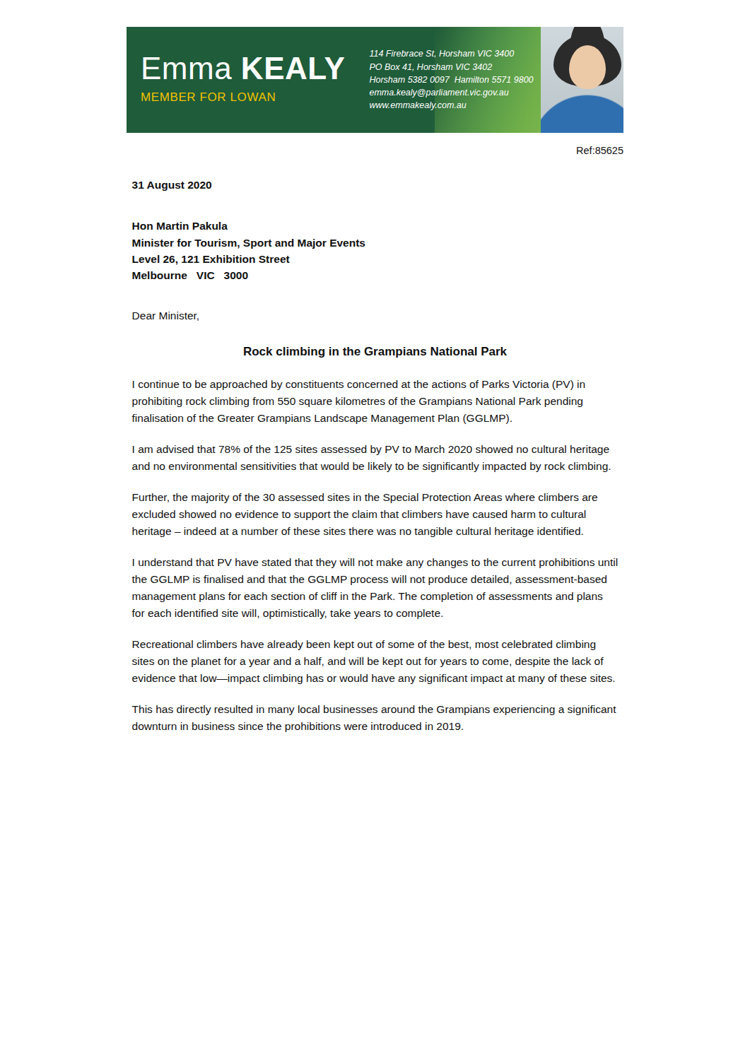Emma KEALY
Member for Lowan
114 Firebrace St, Horsham VIC 3400
PO Box 41, Horsham VIC 3402
Horsham 5382 0097 Hamilton 5571 9800
emma.kealy@parliament.vic.gov.au
www.emmakealy.com.au
Ref:85625
31 August 2020
Hon Martin Pakula
Minister for Tourism, Sport and Major Events
Level 26, 121 Exhibition Street
Melbourne VIC 3000
Dear Minister,
Rock climbing in the Grampians National Park
I continue to be approached by constituents concerned at the actions of Parks Victoria (PV) in prohibiting rock climbing from 550 square kilometres of the Grampians National Park pending finalisation of the Greater Grampians Landscape Management Plan (GGLMP).
I am advised that 78% of the 125 sites assessed by PV to March 2020 showed no cultural heritage and no environmental sensitivities that would be likely to be significantly impacted by rock climbing.
Further, the majority of the 30 assessed sites in the Special Protection Areas where climbers are excluded showed no evidence to support the claim that climbers have caused harm to cultural heritage – indeed at a number of these sites there was no tangible cultural heritage identified.
I understand that PV have stated that they will not make any changes to the current prohibitions until the GGLMP is finalised and that the GGLMP process will not produce detailed, assessment-based management plans for each section of cliff in the Park. The completion of assessments and plans for each identified site will, optimistically, take years to complete.
Recreational climbers have already been kept out of some of the best, most celebrated climbing sites on the planet for a year and a half, and will be kept out for years to come, despite the lack of evidence that low—impact climbing has or would have any significant impact at many of these sites.
This has directly resulted in many local businesses around the Grampians experiencing a significant downturn in business since the prohibitions were introduced in 2019.